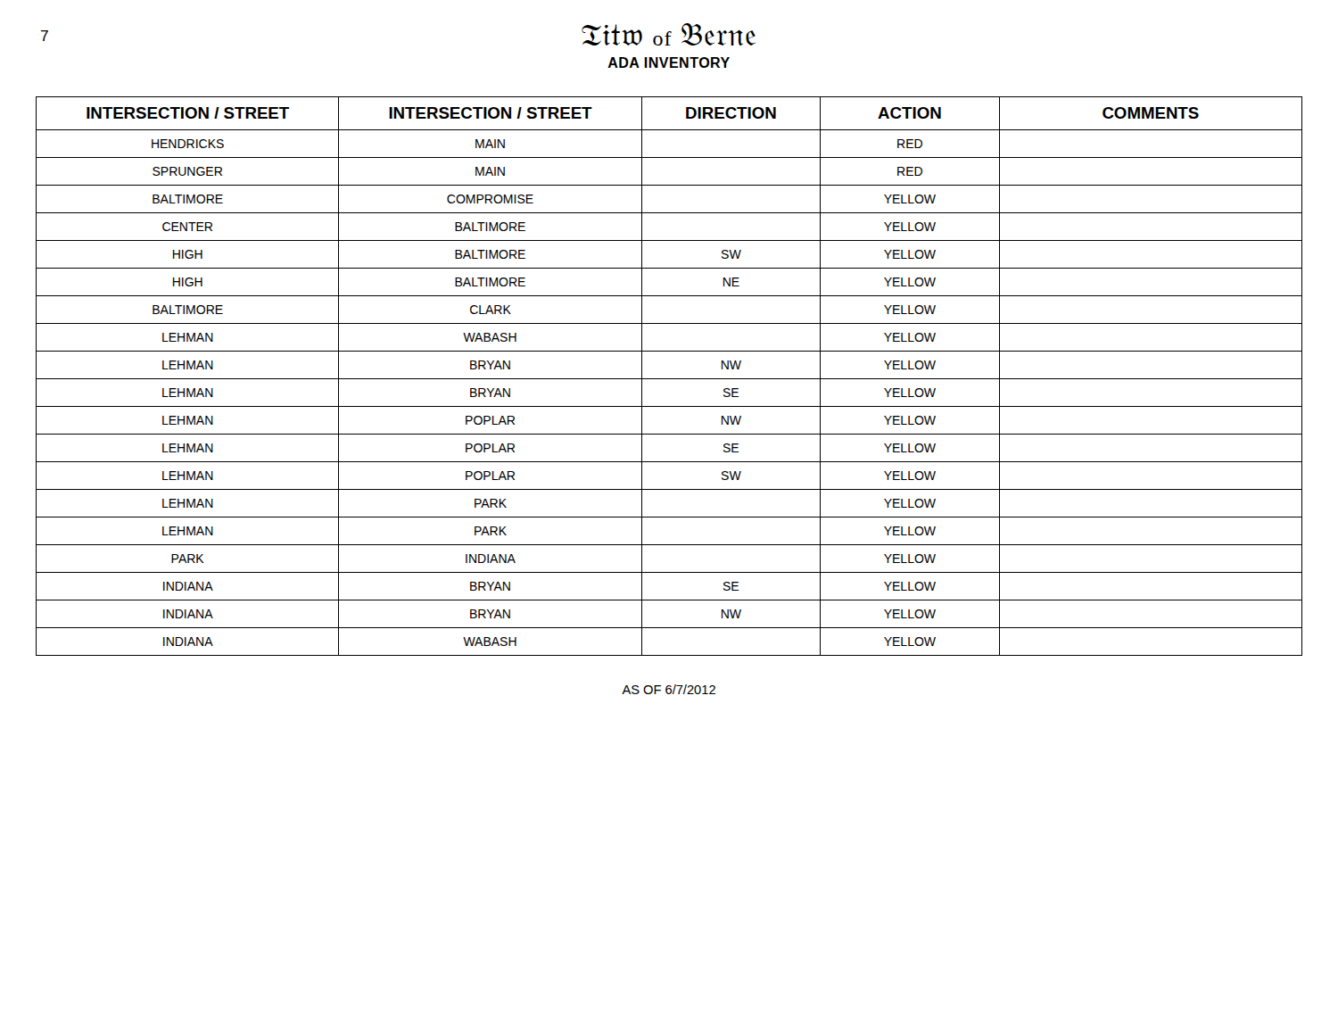7
𝔗𝔦𝔱𝔴 of 𝔅𝔢𝔯𝔫𝔢
ADA INVENTORY
| INTERSECTION / STREET | INTERSECTION / STREET | DIRECTION | ACTION | COMMENTS |
| --- | --- | --- | --- | --- |
| HENDRICKS | MAIN | | RED | |
| SPRUNGER | MAIN | | RED | |
| BALTIMORE | COMPROMISE | | YELLOW | |
| CENTER | BALTIMORE | | YELLOW | |
| HIGH | BALTIMORE | SW | YELLOW | |
| HIGH | BALTIMORE | NE | YELLOW | |
| BALTIMORE | CLARK | | YELLOW | |
| LEHMAN | WABASH | | YELLOW | |
| LEHMAN | BRYAN | NW | YELLOW | |
| LEHMAN | BRYAN | SE | YELLOW | |
| LEHMAN | POPLAR | NW | YELLOW | |
| LEHMAN | POPLAR | SE | YELLOW | |
| LEHMAN | POPLAR | SW | YELLOW | |
| LEHMAN | PARK | | YELLOW | |
| LEHMAN | PARK | | YELLOW | |
| PARK | INDIANA | | YELLOW | |
| INDIANA | BRYAN | SE | YELLOW | |
| INDIANA | BRYAN | NW | YELLOW | |
| INDIANA | WABASH | | YELLOW | |
AS OF 6/7/2012